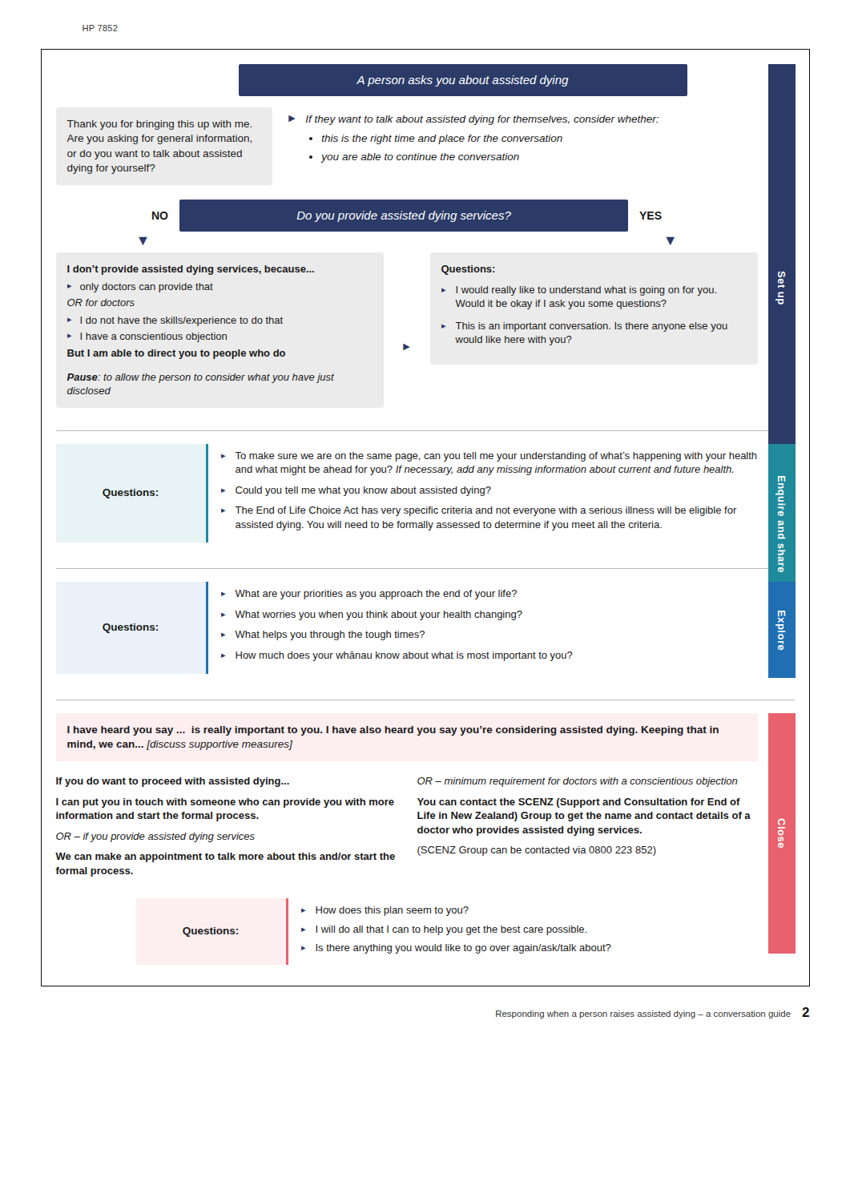HP 7852
Set up
A person asks you about assisted dying
Thank you for bringing this up with me. Are you asking for general information, or do you want to talk about assisted dying for yourself?
►
If they want to talk about assisted dying for themselves, consider whether:
this is the right time and place for the conversation
you are able to continue the conversation
NO
Do you provide assisted dying services?
YES
▼ ▼
I don’t provide assisted dying services, because...
only doctors can provide that
OR for doctors
I do not have the skills/experience to do that
I have a conscientious objection
But I am able to direct you to people who do
Pause: to allow the person to consider what you have just disclosed
►
Questions:
I would really like to understand what is going on for you. Would it be okay if I ask you some questions?
This is an important conversation. Is there anyone else you would like here with you?
Enquire and share
Questions:
To make sure we are on the same page, can you tell me your understanding of what’s happening with your health and what might be ahead for you? If necessary, add any missing information about current and future health.
Could you tell me what you know about assisted dying?
The End of Life Choice Act has very specific criteria and not everyone with a serious illness will be eligible for assisted dying. You will need to be formally assessed to determine if you meet all the criteria.
Explore
Questions:
What are your priorities as you approach the end of your life?
What worries you when you think about your health changing?
What helps you through the tough times?
How much does your whānau know about what is most important to you?
Close
I have heard you say ... is really important to you. I have also heard you say you’re considering assisted dying. Keeping that in mind, we can... [discuss supportive measures]
If you do want to proceed with assisted dying...
I can put you in touch with someone who can provide you with more information and start the formal process.
OR – if you provide assisted dying services
We can make an appointment to talk more about this and/or start the formal process.
OR – minimum requirement for doctors with a conscientious objection
You can contact the SCENZ (Support and Consultation for End of Life in New Zealand) Group to get the name and contact details of a doctor who provides assisted dying services.
(SCENZ Group can be contacted via 0800 223 852)
Questions:
How does this plan seem to you?
I will do all that I can to help you get the best care possible.
Is there anything you would like to go over again/ask/talk about?
Responding when a person raises assisted dying – a conversation guide 2